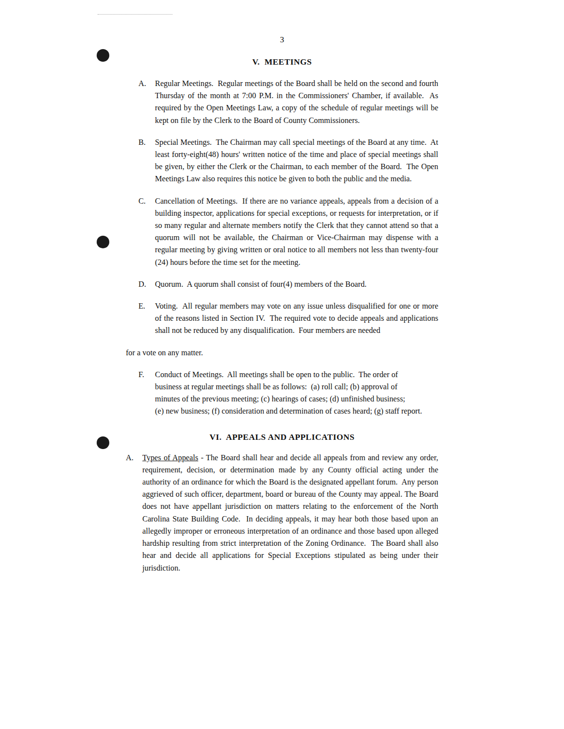3
V. MEETINGS
A.
Regular Meetings. Regular meetings of the Board shall be held on the second and fourth Thursday of the month at 7:00 P.M. in the Commissioners' Chamber, if available. As required by the Open Meetings Law, a copy of the schedule of regular meetings will be kept on file by the Clerk to the Board of County Commissioners.
B.
Special Meetings. The Chairman may call special meetings of the Board at any time. At least forty-eight(48) hours' written notice of the time and place of special meetings shall be given, by either the Clerk or the Chairman, to each member of the Board. The Open Meetings Law also requires this notice be given to both the public and the media.
C.
Cancellation of Meetings. If there are no variance appeals, appeals from a decision of a building inspector, applications for special exceptions, or requests for interpretation, or if so many regular and alternate members notify the Clerk that they cannot attend so that a quorum will not be available, the Chairman or Vice-Chairman may dispense with a regular meeting by giving written or oral notice to all members not less than twenty-four (24) hours before the time set for the meeting.
D.
Quorum. A quorum shall consist of four(4) members of the Board.
E.
Voting. All regular members may vote on any issue unless disqualified for one or more of the reasons listed in Section IV. The required vote to decide appeals and applications shall not be reduced by any disqualification. Four members are needed
for a vote on any matter.
F.
Conduct of Meetings. All meetings shall be open to the public. The order of
business at regular meetings shall be as follows: (a) roll call; (b) approval of
minutes of the previous meeting; (c) hearings of cases; (d) unfinished business;
(e) new business; (f) consideration and determination of cases heard; (g) staff report.
VI. APPEALS AND APPLICATIONS
A.
Types of Appeals - The Board shall hear and decide all appeals from and review any order, requirement, decision, or determination made by any County official acting under the authority of an ordinance for which the Board is the designated appellant forum. Any person aggrieved of such officer, department, board or bureau of the County may appeal. The Board does not have appellant jurisdiction on matters relating to the enforcement of the North Carolina State Building Code. In deciding appeals, it may hear both those based upon an allegedly improper or erroneous interpretation of an ordinance and those based upon alleged hardship resulting from strict interpretation of the Zoning Ordinance. The Board shall also hear and decide all applications for Special Exceptions stipulated as being under their jurisdiction.